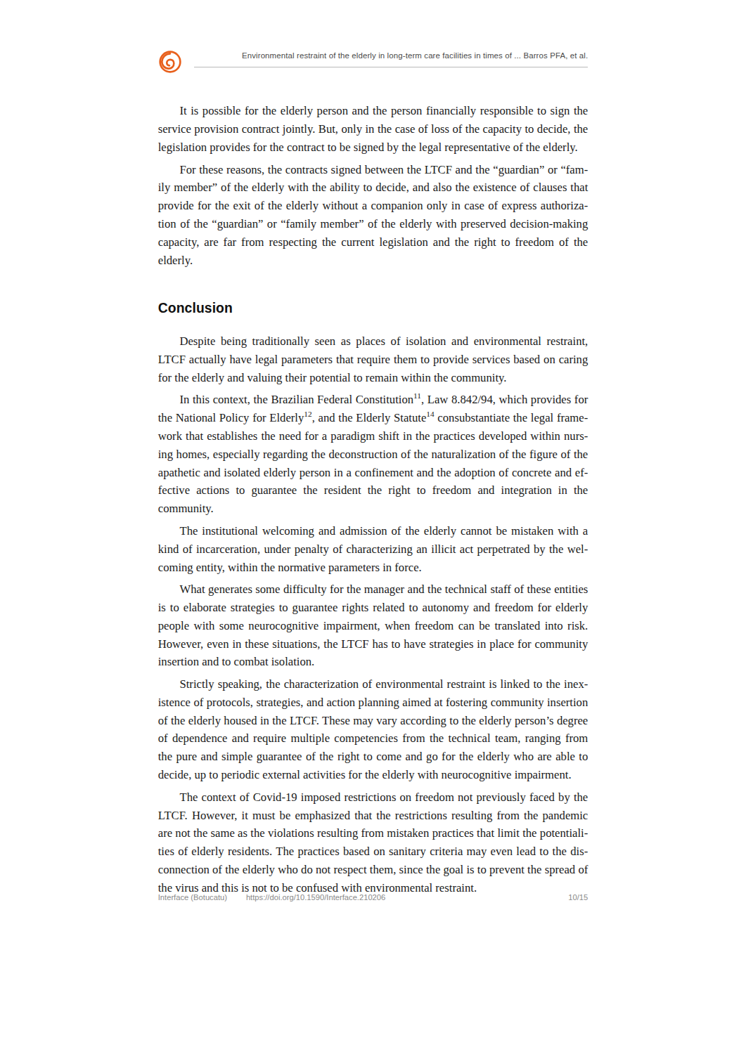Environmental restraint of the elderly in long-term care facilities in times of ... Barros PFA, et al.
It is possible for the elderly person and the person financially responsible to sign the service provision contract jointly. But, only in the case of loss of the capacity to decide, the legislation provides for the contract to be signed by the legal representative of the elderly.
For these reasons, the contracts signed between the LTCF and the “guardian” or “family member” of the elderly with the ability to decide, and also the existence of clauses that provide for the exit of the elderly without a companion only in case of express authorization of the “guardian” or “family member” of the elderly with preserved decision-making capacity, are far from respecting the current legislation and the right to freedom of the elderly.
Conclusion
Despite being traditionally seen as places of isolation and environmental restraint, LTCF actually have legal parameters that require them to provide services based on caring for the elderly and valuing their potential to remain within the community.
In this context, the Brazilian Federal Constitution11, Law 8.842/94, which provides for the National Policy for Elderly12, and the Elderly Statute14 consubstantiate the legal framework that establishes the need for a paradigm shift in the practices developed within nursing homes, especially regarding the deconstruction of the naturalization of the figure of the apathetic and isolated elderly person in a confinement and the adoption of concrete and effective actions to guarantee the resident the right to freedom and integration in the community.
The institutional welcoming and admission of the elderly cannot be mistaken with a kind of incarceration, under penalty of characterizing an illicit act perpetrated by the welcoming entity, within the normative parameters in force.
What generates some difficulty for the manager and the technical staff of these entities is to elaborate strategies to guarantee rights related to autonomy and freedom for elderly people with some neurocognitive impairment, when freedom can be translated into risk. However, even in these situations, the LTCF has to have strategies in place for community insertion and to combat isolation.
Strictly speaking, the characterization of environmental restraint is linked to the inexistence of protocols, strategies, and action planning aimed at fostering community insertion of the elderly housed in the LTCF. These may vary according to the elderly person’s degree of dependence and require multiple competencies from the technical team, ranging from the pure and simple guarantee of the right to come and go for the elderly who are able to decide, up to periodic external activities for the elderly with neurocognitive impairment.
The context of Covid-19 imposed restrictions on freedom not previously faced by the LTCF. However, it must be emphasized that the restrictions resulting from the pandemic are not the same as the violations resulting from mistaken practices that limit the potentialities of elderly residents. The practices based on sanitary criteria may even lead to the disconnection of the elderly who do not respect them, since the goal is to prevent the spread of the virus and this is not to be confused with environmental restraint.
Interface (Botucatu) https://doi.org/10.1590/Interface.210206 10/15